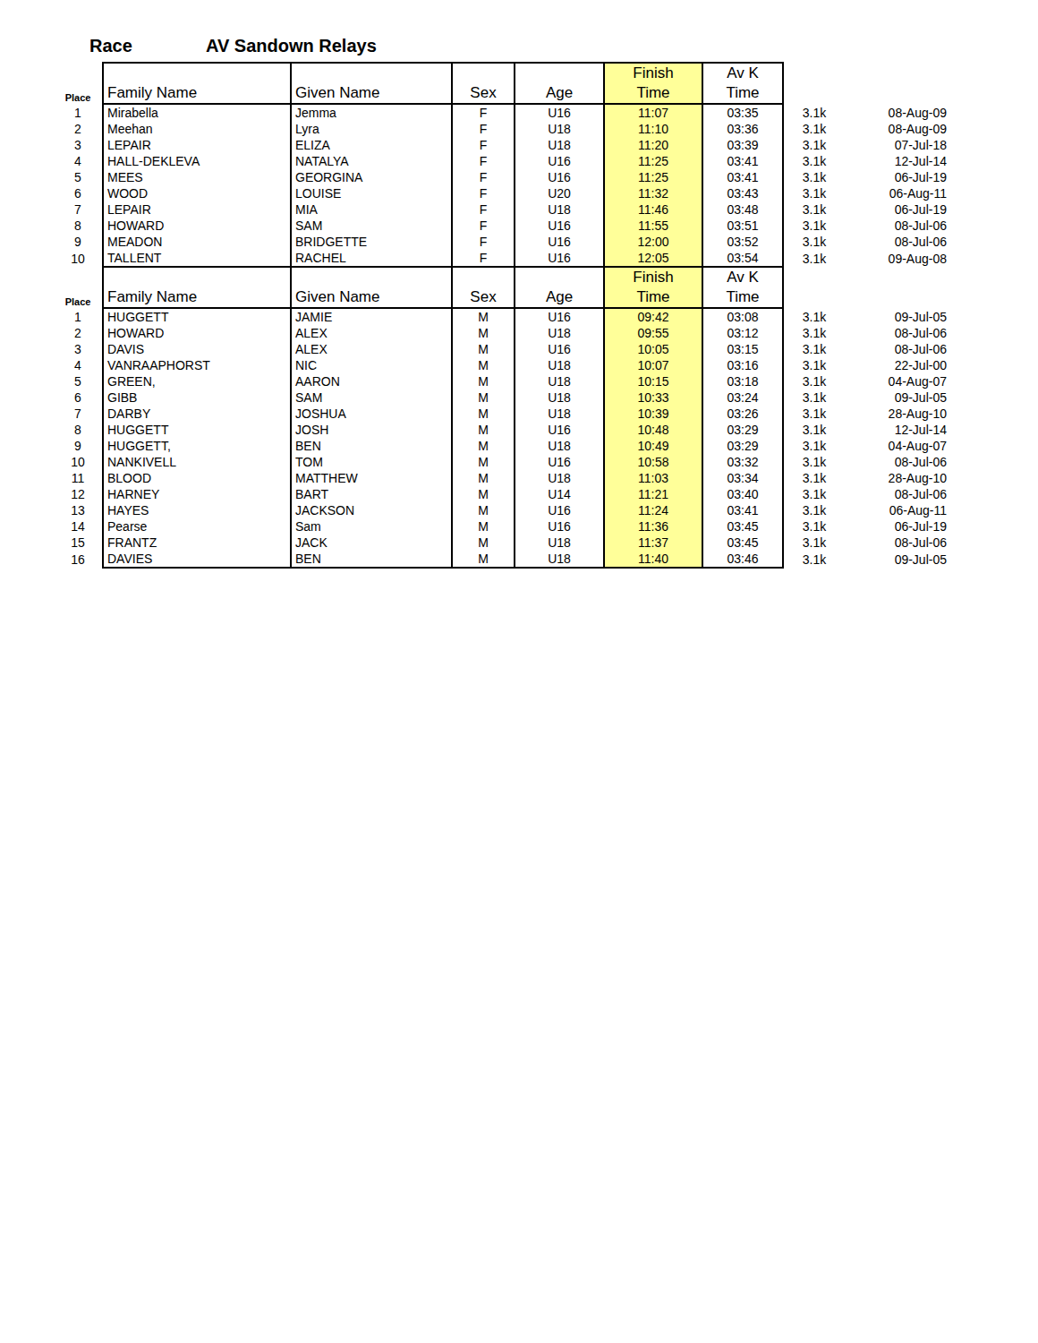Race AV Sandown Relays
| | | | | | Finish | Av K | | |
| Place | Family Name | Given Name | Sex | Age | Time | Time | | |
| 1 | Mirabella | Jemma | F | U16 | 11:07 | 03:35 | 3.1k | 08-Aug-09 |
| 2 | Meehan | Lyra | F | U18 | 11:10 | 03:36 | 3.1k | 08-Aug-09 |
| 3 | LEPAIR | ELIZA | F | U18 | 11:20 | 03:39 | 3.1k | 07-Jul-18 |
| 4 | HALL-DEKLEVA | NATALYA | F | U16 | 11:25 | 03:41 | 3.1k | 12-Jul-14 |
| 5 | MEES | GEORGINA | F | U16 | 11:25 | 03:41 | 3.1k | 06-Jul-19 |
| 6 | WOOD | LOUISE | F | U20 | 11:32 | 03:43 | 3.1k | 06-Aug-11 |
| 7 | LEPAIR | MIA | F | U18 | 11:46 | 03:48 | 3.1k | 06-Jul-19 |
| 8 | HOWARD | SAM | F | U16 | 11:55 | 03:51 | 3.1k | 08-Jul-06 |
| 9 | MEADON | BRIDGETTE | F | U16 | 12:00 | 03:52 | 3.1k | 08-Jul-06 |
| 10 | TALLENT | RACHEL | F | U16 | 12:05 | 03:54 | 3.1k | 09-Aug-08 |
| | | | | | Finish | Av K | | |
| Place | Family Name | Given Name | Sex | Age | Time | Time | | |
| 1 | HUGGETT | JAMIE | M | U16 | 09:42 | 03:08 | 3.1k | 09-Jul-05 |
| 2 | HOWARD | ALEX | M | U18 | 09:55 | 03:12 | 3.1k | 08-Jul-06 |
| 3 | DAVIS | ALEX | M | U16 | 10:05 | 03:15 | 3.1k | 08-Jul-06 |
| 4 | VANRAAPHORST | NIC | M | U18 | 10:07 | 03:16 | 3.1k | 22-Jul-00 |
| 5 | GREEN, | AARON | M | U18 | 10:15 | 03:18 | 3.1k | 04-Aug-07 |
| 6 | GIBB | SAM | M | U18 | 10:33 | 03:24 | 3.1k | 09-Jul-05 |
| 7 | DARBY | JOSHUA | M | U18 | 10:39 | 03:26 | 3.1k | 28-Aug-10 |
| 8 | HUGGETT | JOSH | M | U16 | 10:48 | 03:29 | 3.1k | 12-Jul-14 |
| 9 | HUGGETT, | BEN | M | U18 | 10:49 | 03:29 | 3.1k | 04-Aug-07 |
| 10 | NANKIVELL | TOM | M | U16 | 10:58 | 03:32 | 3.1k | 08-Jul-06 |
| 11 | BLOOD | MATTHEW | M | U18 | 11:03 | 03:34 | 3.1k | 28-Aug-10 |
| 12 | HARNEY | BART | M | U14 | 11:21 | 03:40 | 3.1k | 08-Jul-06 |
| 13 | HAYES | JACKSON | M | U16 | 11:24 | 03:41 | 3.1k | 06-Aug-11 |
| 14 | Pearse | Sam | M | U16 | 11:36 | 03:45 | 3.1k | 06-Jul-19 |
| 15 | FRANTZ | JACK | M | U18 | 11:37 | 03:45 | 3.1k | 08-Jul-06 |
| 16 | DAVIES | BEN | M | U18 | 11:40 | 03:46 | 3.1k | 09-Jul-05 |